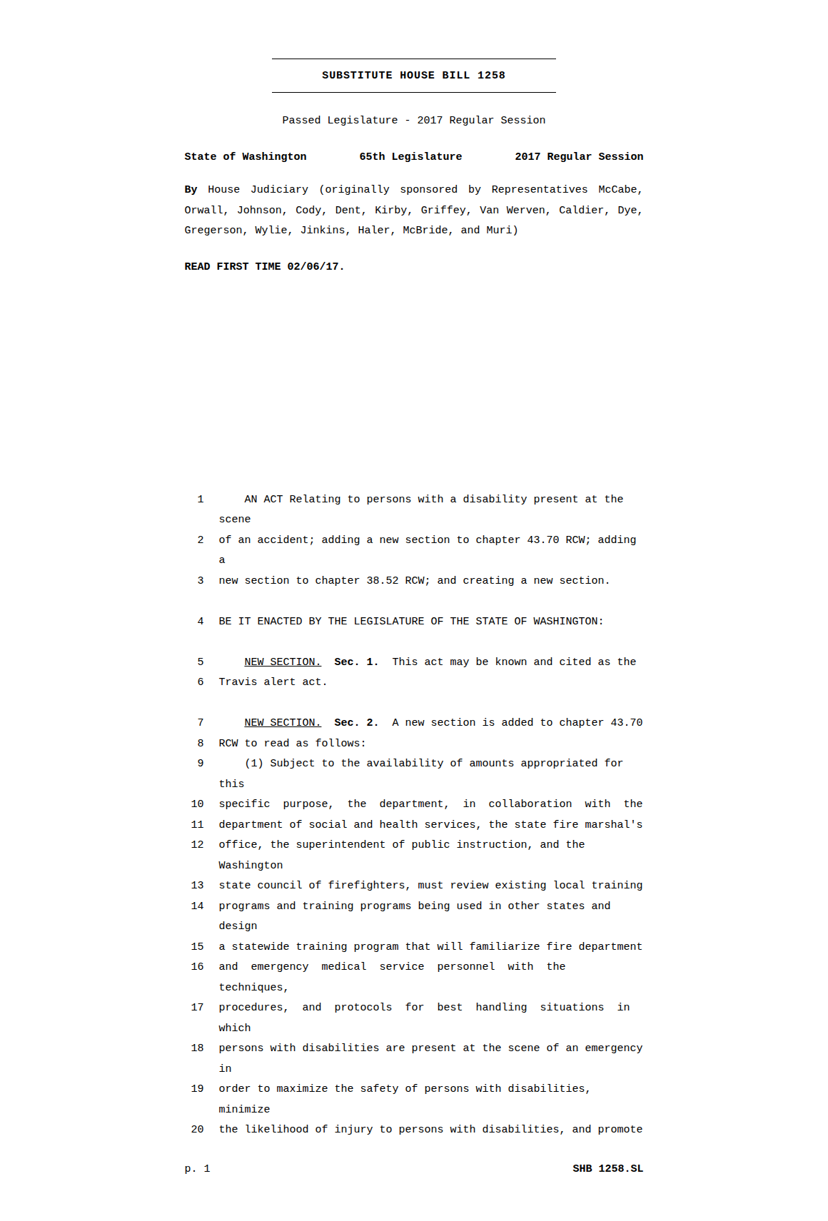SUBSTITUTE HOUSE BILL 1258
Passed Legislature - 2017 Regular Session
State of Washington 65th Legislature 2017 Regular Session
By House Judiciary (originally sponsored by Representatives McCabe, Orwall, Johnson, Cody, Dent, Kirby, Griffey, Van Werven, Caldier, Dye, Gregerson, Wylie, Jinkins, Haler, McBride, and Muri)
READ FIRST TIME 02/06/17.
1 AN ACT Relating to persons with a disability present at the scene
2 of an accident; adding a new section to chapter 43.70 RCW; adding a
3 new section to chapter 38.52 RCW; and creating a new section.
4 BE IT ENACTED BY THE LEGISLATURE OF THE STATE OF WASHINGTON:
5 NEW SECTION. Sec. 1. This act may be known and cited as the
6 Travis alert act.
7 NEW SECTION. Sec. 2. A new section is added to chapter 43.70
8 RCW to read as follows:
9 (1) Subject to the availability of amounts appropriated for this
10 specific purpose, the department, in collaboration with the
11 department of social and health services, the state fire marshal's
12 office, the superintendent of public instruction, and the Washington
13 state council of firefighters, must review existing local training
14 programs and training programs being used in other states and design
15 a statewide training program that will familiarize fire department
16 and emergency medical service personnel with the techniques,
17 procedures, and protocols for best handling situations in which
18 persons with disabilities are present at the scene of an emergency in
19 order to maximize the safety of persons with disabilities, minimize
20 the likelihood of injury to persons with disabilities, and promote
p. 1 SHB 1258.SL